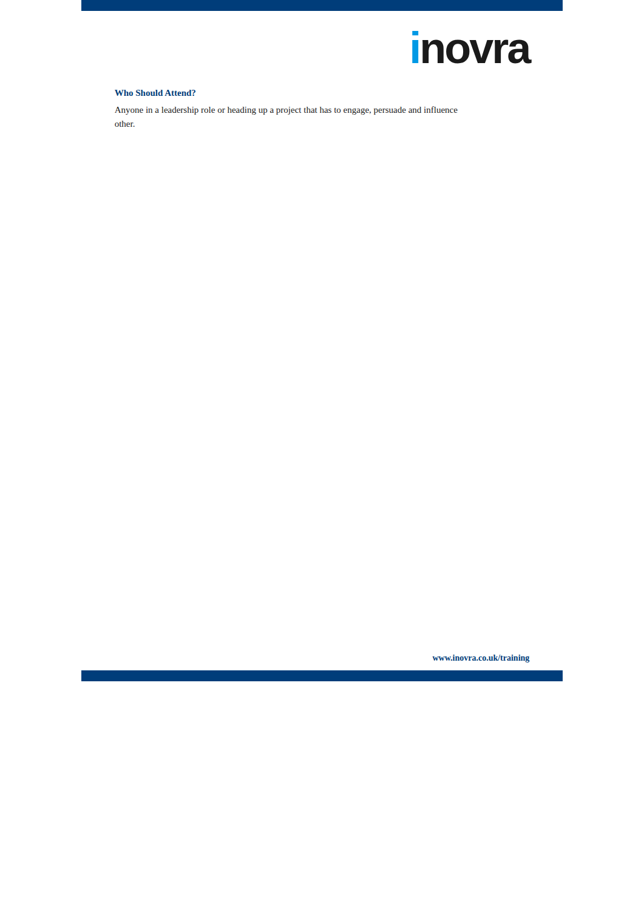inovra
Who Should Attend?
Anyone in a leadership role or heading up a project that has to engage, persuade and influence other.
www.inovra.co.uk/training